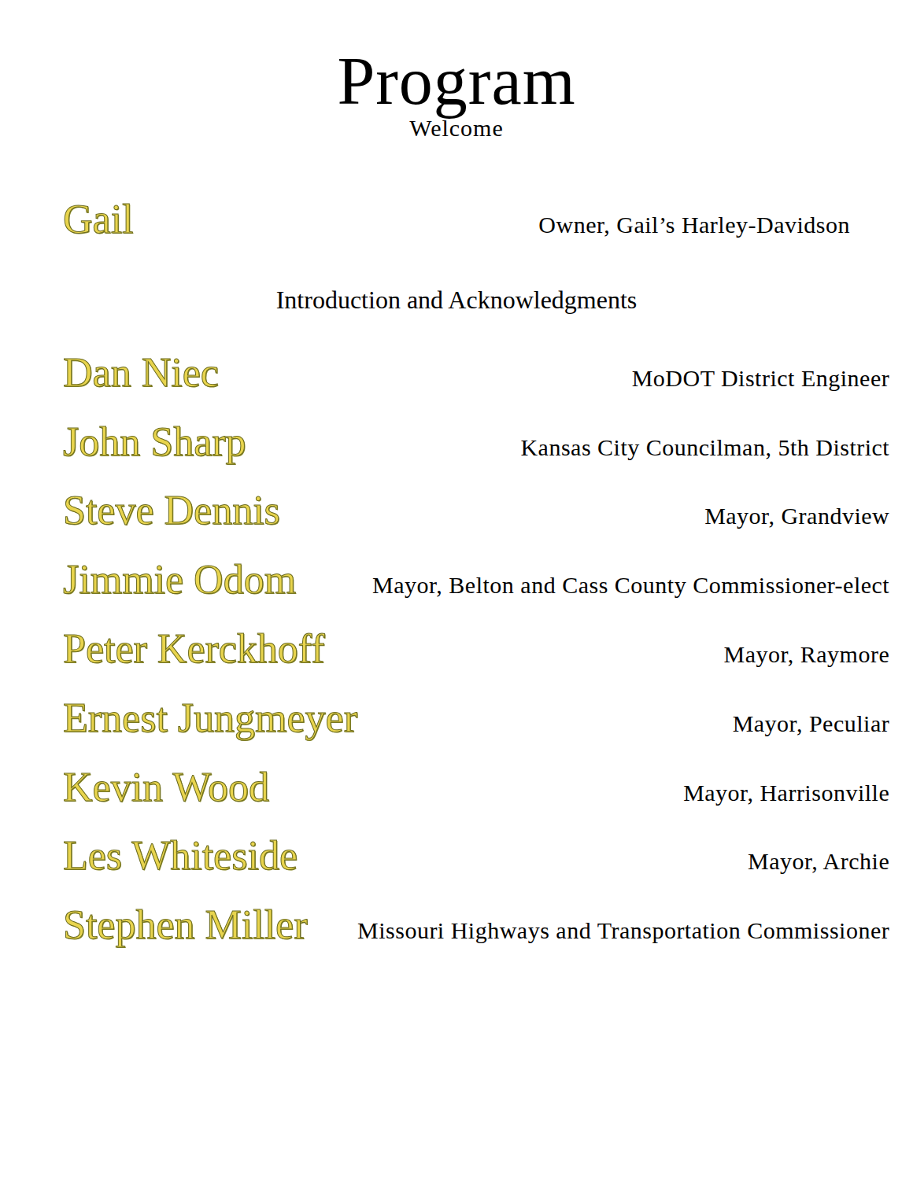Program
Welcome
| Gail | Owner, Gail’s Harley-Davidson |
Introduction and Acknowledgments
| Dan Niec | MoDOT District Engineer |
| John Sharp | Kansas City Councilman, 5th District |
| Steve Dennis | Mayor, Grandview |
| Jimmie Odom | Mayor, Belton and Cass County Commissioner-elect |
| Peter Kerckhoff | Mayor, Raymore |
| Ernest Jungmeyer | Mayor, Peculiar |
| Kevin Wood | Mayor, Harrisonville |
| Les Whiteside | Mayor, Archie |
| Stephen Miller | Missouri Highways and Transportation Commissioner |